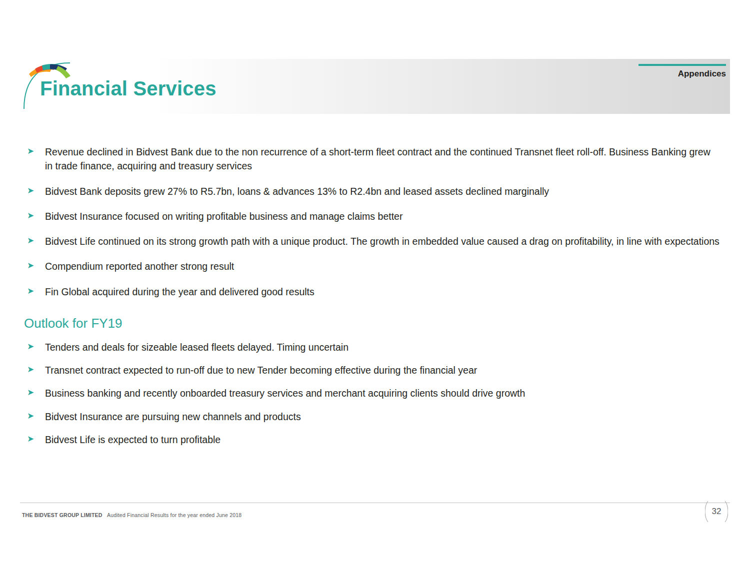Appendices
Financial Services
Revenue declined in Bidvest Bank due to the non recurrence of a short-term fleet contract and the continued Transnet fleet roll-off. Business Banking grew in trade finance, acquiring and treasury services
Bidvest Bank deposits grew 27% to R5.7bn, loans & advances 13% to R2.4bn and leased assets declined marginally
Bidvest Insurance focused on writing profitable business and manage claims better
Bidvest Life continued on its strong growth path with a unique product. The growth in embedded value caused a drag on profitability, in line with expectations
Compendium reported another strong result
Fin Global acquired during the year and delivered good results
Outlook for FY19
Tenders and deals for sizeable leased fleets delayed. Timing uncertain
Transnet contract expected to run-off due to new Tender becoming effective during the financial year
Business banking and recently onboarded treasury services and merchant acquiring clients should drive growth
Bidvest Insurance are pursuing new channels and products
Bidvest Life is expected to turn profitable
THE BIDVEST GROUP LIMITED Audited Financial Results for the year ended June 2018
32